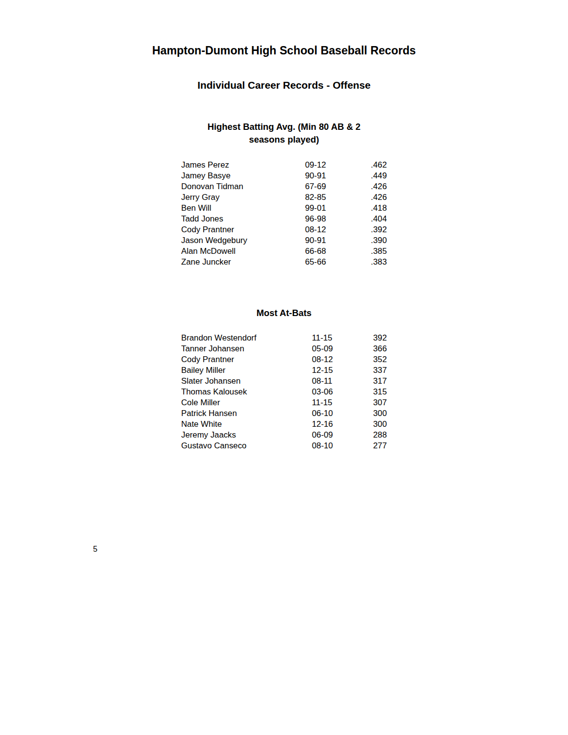Hampton-Dumont High School Baseball Records
Individual Career Records - Offense
Highest Batting Avg. (Min 80 AB & 2
seasons played)
| James Perez | 09-12 | .462 |
| Jamey Basye | 90-91 | .449 |
| Donovan Tidman | 67-69 | .426 |
| Jerry Gray | 82-85 | .426 |
| Ben Will | 99-01 | .418 |
| Tadd Jones | 96-98 | .404 |
| Cody Prantner | 08-12 | .392 |
| Jason Wedgebury | 90-91 | .390 |
| Alan McDowell | 66-68 | .385 |
| Zane Juncker | 65-66 | .383 |
Most At-Bats
| Brandon Westendorf | 11-15 | 392 |
| Tanner Johansen | 05-09 | 366 |
| Cody Prantner | 08-12 | 352 |
| Bailey Miller | 12-15 | 337 |
| Slater Johansen | 08-11 | 317 |
| Thomas Kalousek | 03-06 | 315 |
| Cole Miller | 11-15 | 307 |
| Patrick Hansen | 06-10 | 300 |
| Nate White | 12-16 | 300 |
| Jeremy Jaacks | 06-09 | 288 |
| Gustavo Canseco | 08-10 | 277 |
5